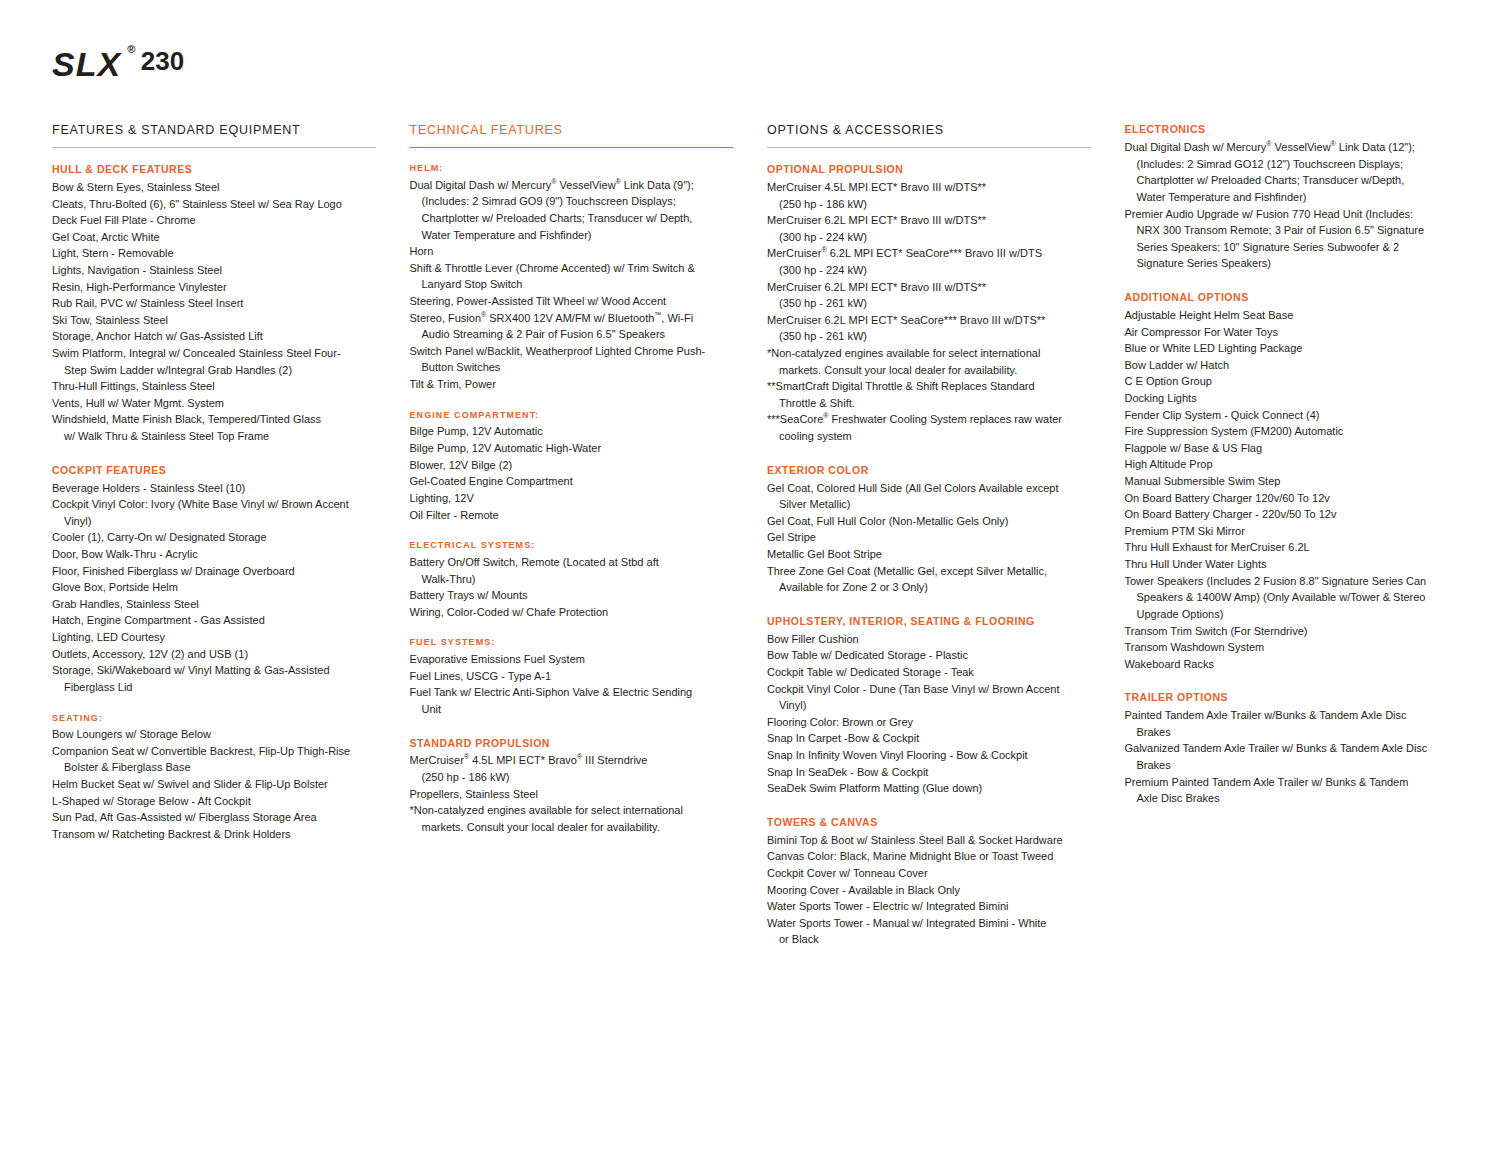SLX®230
Features & Standard Equipment
Hull & Deck Features
Bow & Stern Eyes, Stainless Steel
Cleats, Thru-Bolted (6), 6" Stainless Steel w/ Sea Ray Logo
Deck Fuel Fill Plate - Chrome
Gel Coat, Arctic White
Light, Stern - Removable
Lights, Navigation - Stainless Steel
Resin, High-Performance Vinylester
Rub Rail, PVC w/ Stainless Steel Insert
Ski Tow, Stainless Steel
Storage, Anchor Hatch w/ Gas-Assisted Lift
Swim Platform, Integral w/ Concealed Stainless Steel Four-
Step Swim Ladder w/Integral Grab Handles (2)
Thru-Hull Fittings, Stainless Steel
Vents, Hull w/ Water Mgmt. System
Windshield, Matte Finish Black, Tempered/Tinted Glass
w/ Walk Thru & Stainless Steel Top Frame
Cockpit Features
Beverage Holders - Stainless Steel (10)
Cockpit Vinyl Color: Ivory (White Base Vinyl w/ Brown Accent
Vinyl)
Cooler (1), Carry-On w/ Designated Storage
Door, Bow Walk-Thru - Acrylic
Floor, Finished Fiberglass w/ Drainage Overboard
Glove Box, Portside Helm
Grab Handles, Stainless Steel
Hatch, Engine Compartment - Gas Assisted
Lighting, LED Courtesy
Outlets, Accessory, 12V (2) and USB (1)
Storage, Ski/Wakeboard w/ Vinyl Matting & Gas-Assisted
Fiberglass Lid
Seating:
Bow Loungers w/ Storage Below
Companion Seat w/ Convertible Backrest, Flip-Up Thigh-Rise
Bolster & Fiberglass Base
Helm Bucket Seat w/ Swivel and Slider & Flip-Up Bolster
L-Shaped w/ Storage Below - Aft Cockpit
Sun Pad, Aft Gas-Assisted w/ Fiberglass Storage Area
Transom w/ Ratcheting Backrest & Drink Holders
Technical Features
Helm:
Dual Digital Dash w/ Mercury® VesselView® Link Data (9");
(Includes: 2 Simrad GO9 (9") Touchscreen Displays;
Chartplotter w/ Preloaded Charts; Transducer w/ Depth,
Water Temperature and Fishfinder)
Horn
Shift & Throttle Lever (Chrome Accented) w/ Trim Switch &
Lanyard Stop Switch
Steering, Power-Assisted Tilt Wheel w/ Wood Accent
Stereo, Fusion® SRX400 12V AM/FM w/ Bluetooth™, Wi-Fi
Audio Streaming & 2 Pair of Fusion 6.5" Speakers
Switch Panel w/Backlit, Weatherproof Lighted Chrome Push-
Button Switches
Tilt & Trim, Power
Engine Compartment:
Bilge Pump, 12V Automatic
Bilge Pump, 12V Automatic High-Water
Blower, 12V Bilge (2)
Gel-Coated Engine Compartment
Lighting, 12V
Oil Filter - Remote
Electrical Systems:
Battery On/Off Switch, Remote (Located at Stbd aft
Walk-Thru)
Battery Trays w/ Mounts
Wiring, Color-Coded w/ Chafe Protection
Fuel Systems:
Evaporative Emissions Fuel System
Fuel Lines, USCG - Type A-1
Fuel Tank w/ Electric Anti-Siphon Valve & Electric Sending
Unit
Standard Propulsion
MerCruiser® 4.5L MPI ECT* Bravo® III Sterndrive
(250 hp - 186 kW)
Propellers, Stainless Steel
*Non-catalyzed engines available for select international
markets. Consult your local dealer for availability.
Options & Accessories
Optional Propulsion
MerCruiser 4.5L MPI ECT* Bravo III w/DTS**
(250 hp - 186 kW)
MerCruiser 6.2L MPI ECT* Bravo III w/DTS**
(300 hp - 224 kW)
MerCruiser® 6.2L MPI ECT* SeaCore*** Bravo III w/DTS
(300 hp - 224 kW)
MerCruiser 6.2L MPI ECT* Bravo III w/DTS**
(350 hp - 261 kW)
MerCruiser 6.2L MPI ECT* SeaCore*** Bravo III w/DTS**
(350 hp - 261 kW)
*Non-catalyzed engines available for select international
markets. Consult your local dealer for availability.
**SmartCraft Digital Throttle & Shift Replaces Standard
Throttle & Shift.
***SeaCore® Freshwater Cooling System replaces raw water
cooling system
Exterior Color
Gel Coat, Colored Hull Side (All Gel Colors Available except
Silver Metallic)
Gel Coat, Full Hull Color (Non-Metallic Gels Only)
Gel Stripe
Metallic Gel Boot Stripe
Three Zone Gel Coat (Metallic Gel, except Silver Metallic,
Available for Zone 2 or 3 Only)
Upholstery, Interior, Seating & Flooring
Bow Filler Cushion
Bow Table w/ Dedicated Storage - Plastic
Cockpit Table w/ Dedicated Storage - Teak
Cockpit Vinyl Color - Dune (Tan Base Vinyl w/ Brown Accent
Vinyl)
Flooring Color: Brown or Grey
Snap In Carpet -Bow & Cockpit
Snap In Infinity Woven Vinyl Flooring - Bow & Cockpit
Snap In SeaDek - Bow & Cockpit
SeaDek Swim Platform Matting (Glue down)
Towers & Canvas
Bimini Top & Boot w/ Stainless Steel Ball & Socket Hardware
Canvas Color: Black, Marine Midnight Blue or Toast Tweed
Cockpit Cover w/ Tonneau Cover
Mooring Cover - Available in Black Only
Water Sports Tower - Electric w/ Integrated Bimini
Water Sports Tower - Manual w/ Integrated Bimini - White
or Black
Electronics
Dual Digital Dash w/ Mercury® VesselView® Link Data (12");
(Includes: 2 Simrad GO12 (12") Touchscreen Displays;
Chartplotter w/ Preloaded Charts; Transducer w/Depth,
Water Temperature and Fishfinder)
Premier Audio Upgrade w/ Fusion 770 Head Unit (Includes:
NRX 300 Transom Remote; 3 Pair of Fusion 6.5" Signature
Series Speakers; 10" Signature Series Subwoofer & 2
Signature Series Speakers)
Additional Options
Adjustable Height Helm Seat Base
Air Compressor For Water Toys
Blue or White LED Lighting Package
Bow Ladder w/ Hatch
C E Option Group
Docking Lights
Fender Clip System - Quick Connect (4)
Fire Suppression System (FM200) Automatic
Flagpole w/ Base & US Flag
High Altitude Prop
Manual Submersible Swim Step
On Board Battery Charger 120v/60 To 12v
On Board Battery Charger - 220v/50 To 12v
Premium PTM Ski Mirror
Thru Hull Exhaust for MerCruiser 6.2L
Thru Hull Under Water Lights
Tower Speakers (Includes 2 Fusion 8.8" Signature Series Can
Speakers & 1400W Amp) (Only Available w/Tower & Stereo
Upgrade Options)
Transom Trim Switch (For Sterndrive)
Transom Washdown System
Wakeboard Racks
Trailer Options
Painted Tandem Axle Trailer w/Bunks & Tandem Axle Disc
Brakes
Galvanized Tandem Axle Trailer w/ Bunks & Tandem Axle Disc
Brakes
Premium Painted Tandem Axle Trailer w/ Bunks & Tandem
Axle Disc Brakes